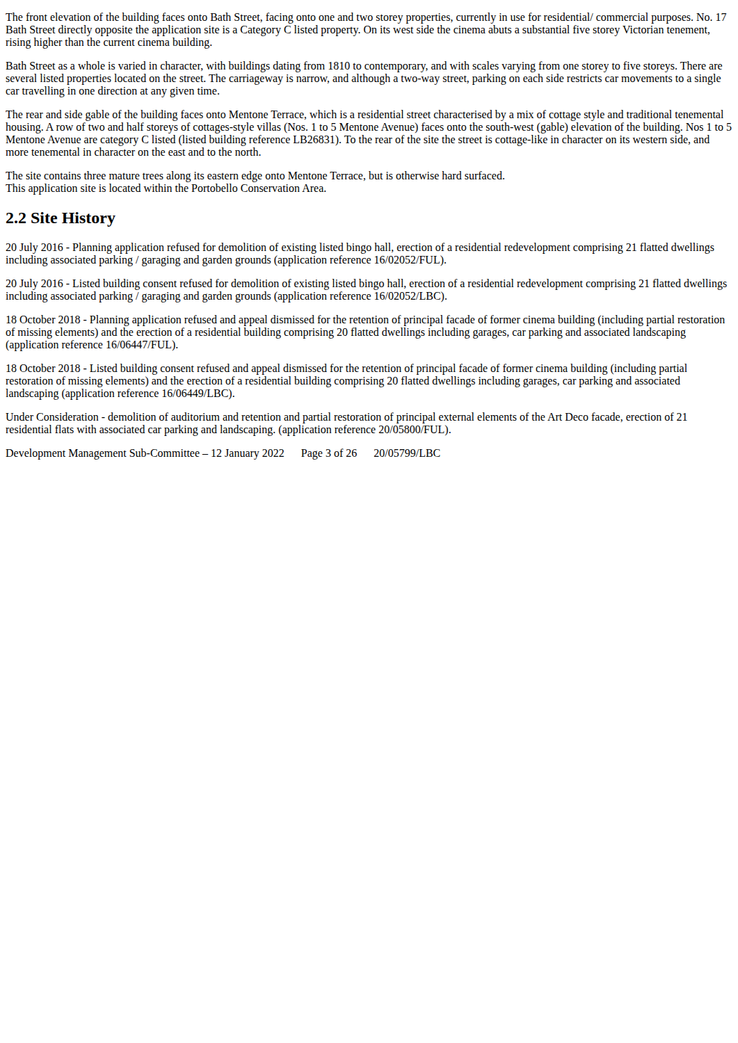The front elevation of the building faces onto Bath Street, facing onto one and two storey properties, currently in use for residential/ commercial purposes. No. 17 Bath Street directly opposite the application site is a Category C listed property. On its west side the cinema abuts a substantial five storey Victorian tenement, rising higher than the current cinema building.
Bath Street as a whole is varied in character, with buildings dating from 1810 to contemporary, and with scales varying from one storey to five storeys. There are several listed properties located on the street. The carriageway is narrow, and although a two-way street, parking on each side restricts car movements to a single car travelling in one direction at any given time.
The rear and side gable of the building faces onto Mentone Terrace, which is a residential street characterised by a mix of cottage style and traditional tenemental housing. A row of two and half storeys of cottages-style villas (Nos. 1 to 5 Mentone Avenue) faces onto the south-west (gable) elevation of the building. Nos 1 to 5 Mentone Avenue are category C listed (listed building reference LB26831). To the rear of the site the street is cottage-like in character on its western side, and more tenemental in character on the east and to the north.
The site contains three mature trees along its eastern edge onto Mentone Terrace, but is otherwise hard surfaced.
This application site is located within the Portobello Conservation Area.
2.2 Site History
20 July 2016 - Planning application refused for demolition of existing listed bingo hall, erection of a residential redevelopment comprising 21 flatted dwellings including associated parking / garaging and garden grounds (application reference 16/02052/FUL).
20 July 2016 - Listed building consent refused for demolition of existing listed bingo hall, erection of a residential redevelopment comprising 21 flatted dwellings including associated parking / garaging and garden grounds (application reference 16/02052/LBC).
18 October 2018 - Planning application refused and appeal dismissed for the retention of principal facade of former cinema building (including partial restoration of missing elements) and the erection of a residential building comprising 20 flatted dwellings including garages, car parking and associated landscaping (application reference 16/06447/FUL).
18 October 2018 - Listed building consent refused and appeal dismissed for the retention of principal facade of former cinema building (including partial restoration of missing elements) and the erection of a residential building comprising 20 flatted dwellings including garages, car parking and associated landscaping (application reference 16/06449/LBC).
Under Consideration - demolition of auditorium and retention and partial restoration of principal external elements of the Art Deco facade, erection of 21 residential flats with associated car parking and landscaping. (application reference 20/05800/FUL).
Development Management Sub-Committee – 12 January 2022 Page 3 of 26 20/05799/LBC